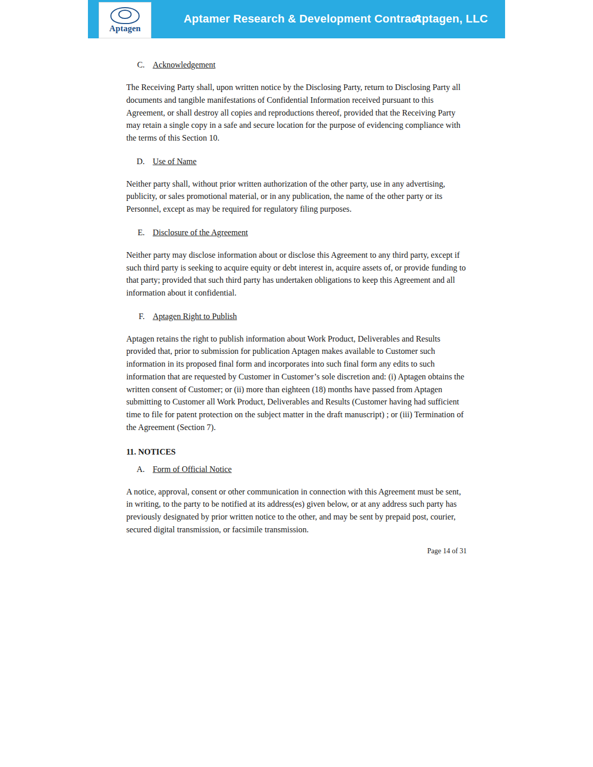Aptagen
Aptamer Research & Development Contract
Aptagen, LLC
Acknowledgement
The Receiving Party shall, upon written notice by the Disclosing Party, return to Disclosing Party all documents and tangible manifestations of Confidential Information received pursuant to this Agreement, or shall destroy all copies and reproductions thereof, provided that the Receiving Party may retain a single copy in a safe and secure location for the purpose of evidencing compliance with the terms of this Section 10.
Use of Name
Neither party shall, without prior written authorization of the other party, use in any advertising, publicity, or sales promotional material, or in any publication, the name of the other party or its Personnel, except as may be required for regulatory filing purposes.
Disclosure of the Agreement
Neither party may disclose information about or disclose this Agreement to any third party, except if such third party is seeking to acquire equity or debt interest in, acquire assets of, or provide funding to that party; provided that such third party has undertaken obligations to keep this Agreement and all information about it confidential.
Aptagen Right to Publish
Aptagen retains the right to publish information about Work Product, Deliverables and Results provided that, prior to submission for publication Aptagen makes available to Customer such information in its proposed final form and incorporates into such final form any edits to such information that are requested by Customer in Customer’s sole discretion and: (i) Aptagen obtains the written consent of Customer; or (ii) more than eighteen (18) months have passed from Aptagen submitting to Customer all Work Product, Deliverables and Results (Customer having had sufficient time to file for patent protection on the subject matter in the draft manuscript) ; or (iii) Termination of the Agreement (Section 7).
11. NOTICES
Form of Official Notice
A notice, approval, consent or other communication in connection with this Agreement must be sent, in writing, to the party to be notified at its address(es) given below, or at any address such party has previously designated by prior written notice to the other, and may be sent by prepaid post, courier, secured digital transmission, or facsimile transmission.
Page 14 of 31